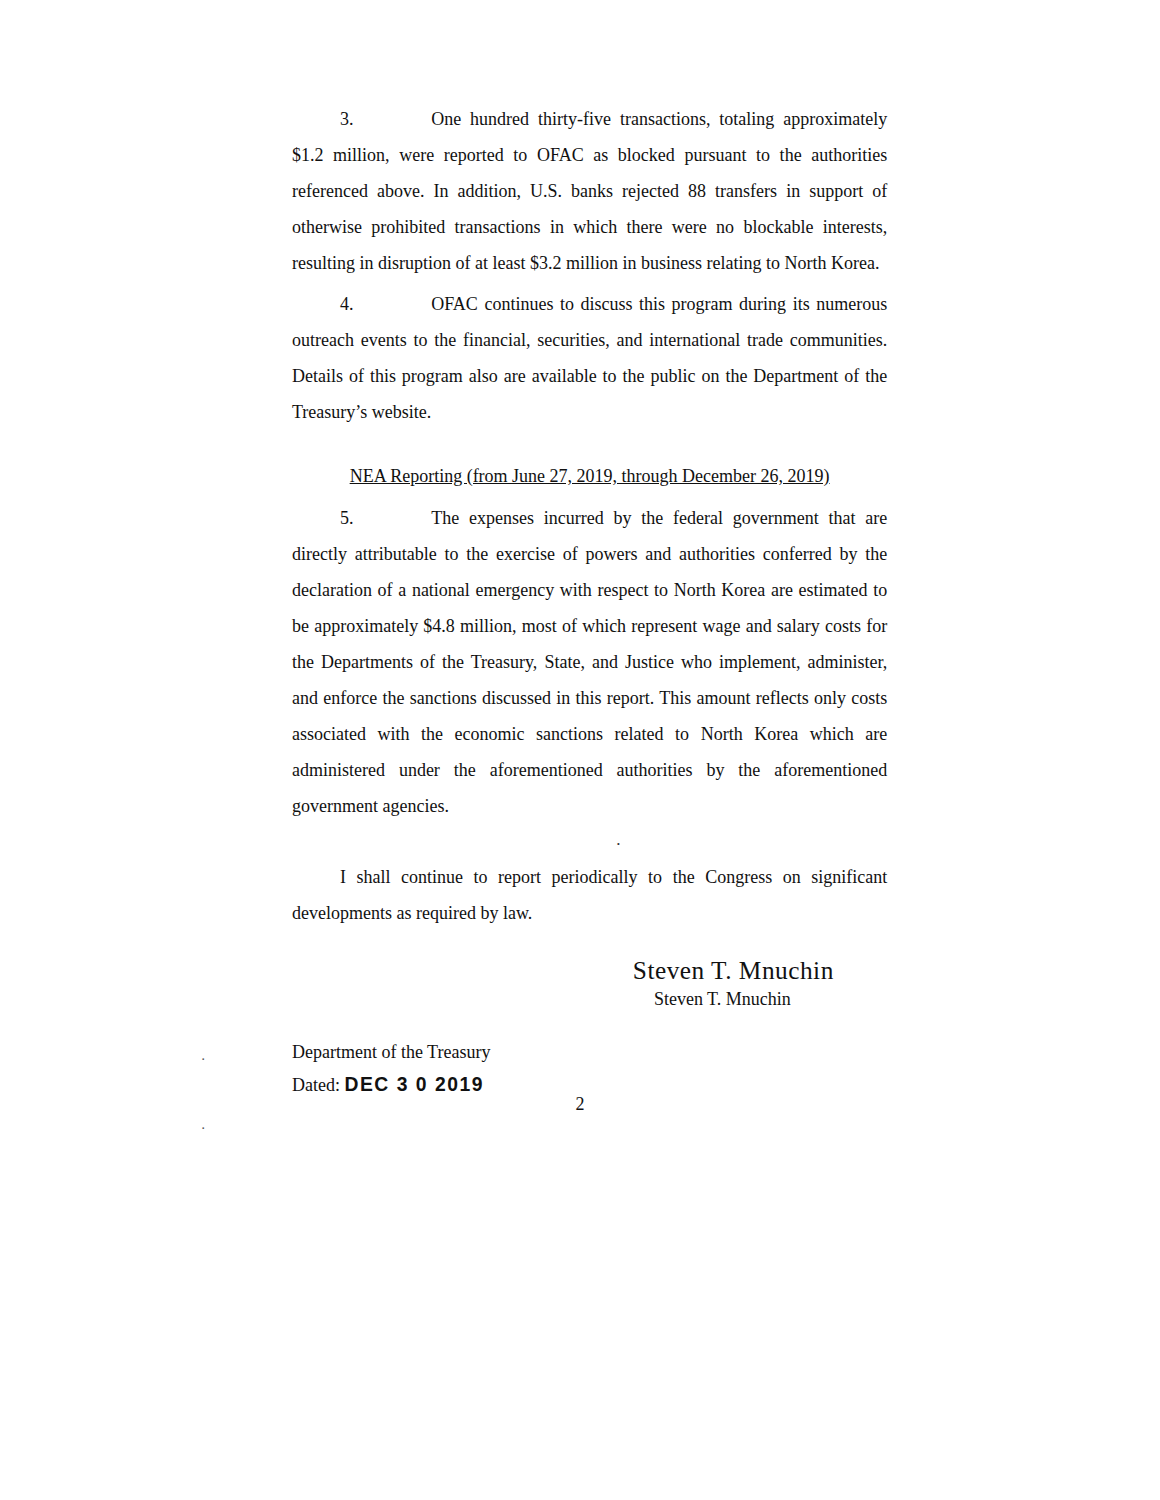3. One hundred thirty-five transactions, totaling approximately $1.2 million, were reported to OFAC as blocked pursuant to the authorities referenced above. In addition, U.S. banks rejected 88 transfers in support of otherwise prohibited transactions in which there were no blockable interests, resulting in disruption of at least $3.2 million in business relating to North Korea.
4. OFAC continues to discuss this program during its numerous outreach events to the financial, securities, and international trade communities. Details of this program also are available to the public on the Department of the Treasury’s website.
NEA Reporting (from June 27, 2019, through December 26, 2019)
5. The expenses incurred by the federal government that are directly attributable to the exercise of powers and authorities conferred by the declaration of a national emergency with respect to North Korea are estimated to be approximately $4.8 million, most of which represent wage and salary costs for the Departments of the Treasury, State, and Justice who implement, administer, and enforce the sanctions discussed in this report. This amount reflects only costs associated with the economic sanctions related to North Korea which are administered under the aforementioned authorities by the aforementioned government agencies.
I shall continue to report periodically to the Congress on significant developments as required by law.
Steven T. Mnuchin
Steven T. Mnuchin
Department of the Treasury
Dated: DEC 3 0 2019
·
·
·
2